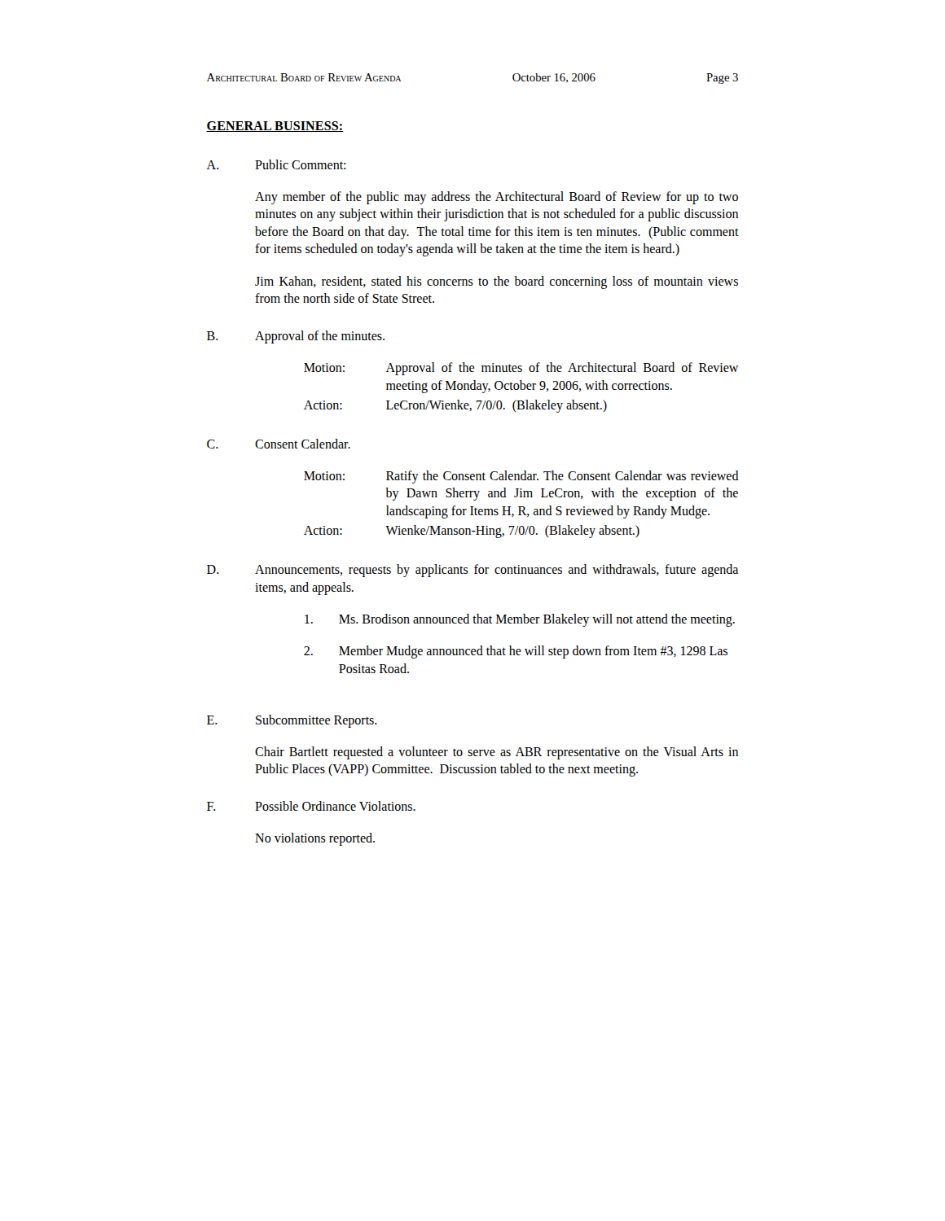Architectural Board of Review Agenda October 16, 2006 Page 3
GENERAL BUSINESS:
A.
Public Comment:
Any member of the public may address the Architectural Board of Review for up to two minutes on any subject within their jurisdiction that is not scheduled for a public discussion before the Board on that day. The total time for this item is ten minutes. (Public comment for items scheduled on today's agenda will be taken at the time the item is heard.)
Jim Kahan, resident, stated his concerns to the board concerning loss of mountain views from the north side of State Street.
B.
Approval of the minutes.
Motion:
Approval of the minutes of the Architectural Board of Review meeting of Monday, October 9, 2006, with corrections.
Action:
LeCron/Wienke, 7/0/0. (Blakeley absent.)
C.
Consent Calendar.
Motion:
Ratify the Consent Calendar. The Consent Calendar was reviewed by Dawn Sherry and Jim LeCron, with the exception of the landscaping for Items H, R, and S reviewed by Randy Mudge.
Action:
Wienke/Manson-Hing, 7/0/0. (Blakeley absent.)
D.
Announcements, requests by applicants for continuances and withdrawals, future agenda items, and appeals.
1. Ms. Brodison announced that Member Blakeley will not attend the meeting.
2. Member Mudge announced that he will step down from Item #3, 1298 Las Positas Road.
E.
Subcommittee Reports.
Chair Bartlett requested a volunteer to serve as ABR representative on the Visual Arts in Public Places (VAPP) Committee. Discussion tabled to the next meeting.
F.
Possible Ordinance Violations.
No violations reported.